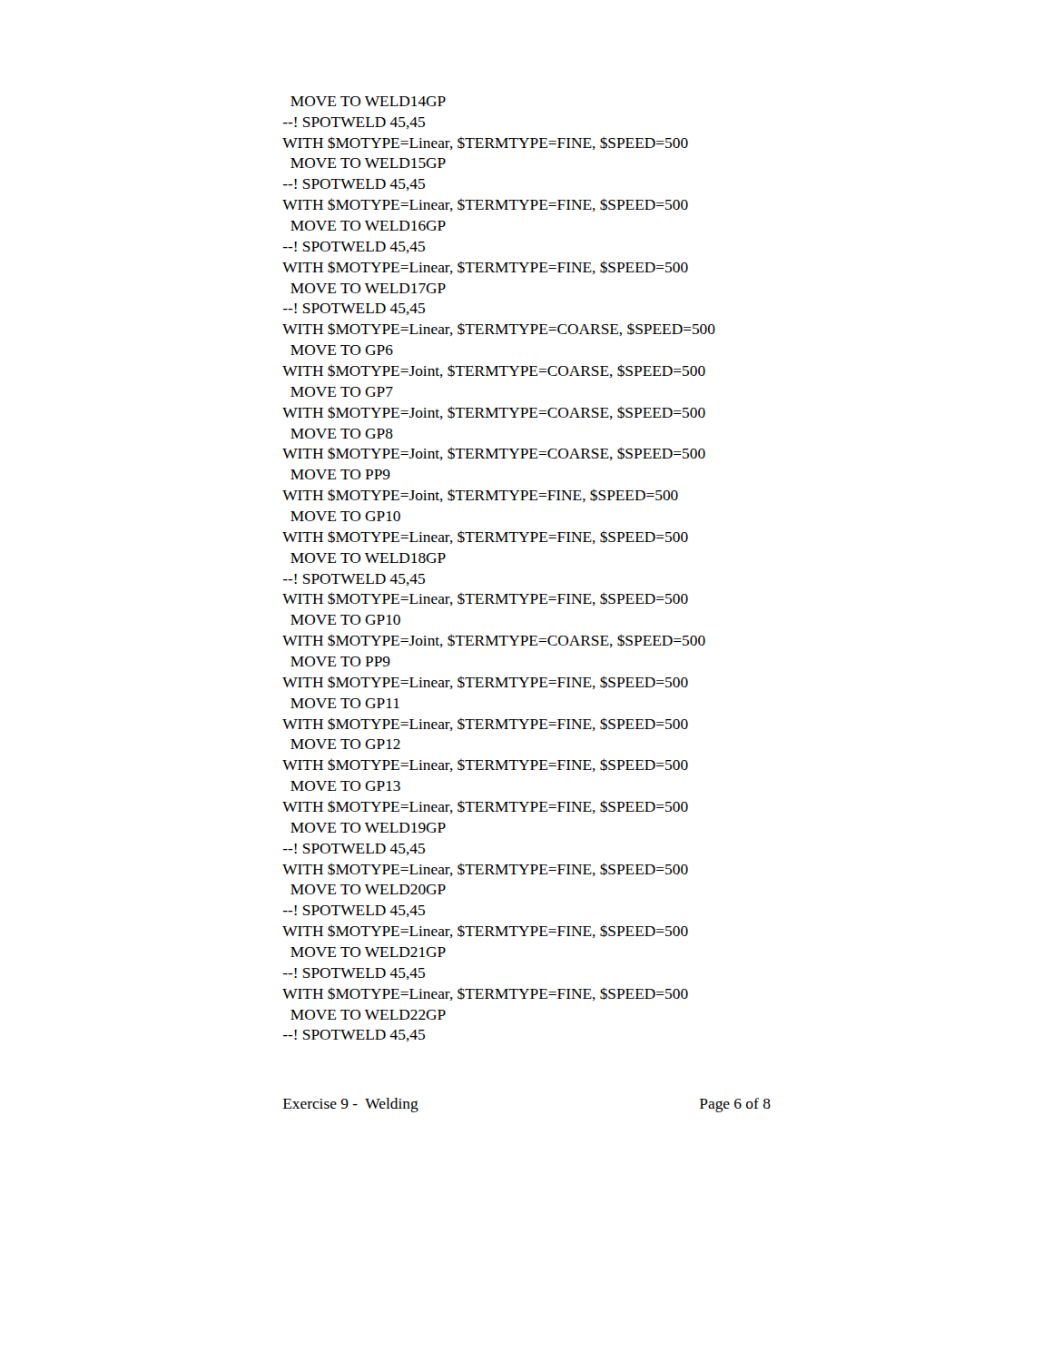MOVE TO WELD14GP --! SPOTWELD 45,45 WITH $MOTYPE=Linear, $TERMTYPE=FINE, $SPEED=500 MOVE TO WELD15GP --! SPOTWELD 45,45 WITH $MOTYPE=Linear, $TERMTYPE=FINE, $SPEED=500 MOVE TO WELD16GP --! SPOTWELD 45,45 WITH $MOTYPE=Linear, $TERMTYPE=FINE, $SPEED=500 MOVE TO WELD17GP --! SPOTWELD 45,45 WITH $MOTYPE=Linear, $TERMTYPE=COARSE, $SPEED=500 MOVE TO GP6 WITH $MOTYPE=Joint, $TERMTYPE=COARSE, $SPEED=500 MOVE TO GP7 WITH $MOTYPE=Joint, $TERMTYPE=COARSE, $SPEED=500 MOVE TO GP8 WITH $MOTYPE=Joint, $TERMTYPE=COARSE, $SPEED=500 MOVE TO PP9 WITH $MOTYPE=Joint, $TERMTYPE=FINE, $SPEED=500 MOVE TO GP10 WITH $MOTYPE=Linear, $TERMTYPE=FINE, $SPEED=500 MOVE TO WELD18GP --! SPOTWELD 45,45 WITH $MOTYPE=Linear, $TERMTYPE=FINE, $SPEED=500 MOVE TO GP10 WITH $MOTYPE=Joint, $TERMTYPE=COARSE, $SPEED=500 MOVE TO PP9 WITH $MOTYPE=Linear, $TERMTYPE=FINE, $SPEED=500 MOVE TO GP11 WITH $MOTYPE=Linear, $TERMTYPE=FINE, $SPEED=500 MOVE TO GP12 WITH $MOTYPE=Linear, $TERMTYPE=FINE, $SPEED=500 MOVE TO GP13 WITH $MOTYPE=Linear, $TERMTYPE=FINE, $SPEED=500 MOVE TO WELD19GP --! SPOTWELD 45,45 WITH $MOTYPE=Linear, $TERMTYPE=FINE, $SPEED=500 MOVE TO WELD20GP --! SPOTWELD 45,45 WITH $MOTYPE=Linear, $TERMTYPE=FINE, $SPEED=500 MOVE TO WELD21GP --! SPOTWELD 45,45 WITH $MOTYPE=Linear, $TERMTYPE=FINE, $SPEED=500 MOVE TO WELD22GP --! SPOTWELD 45,45
Exercise 9 - Welding
Page 6 of 8